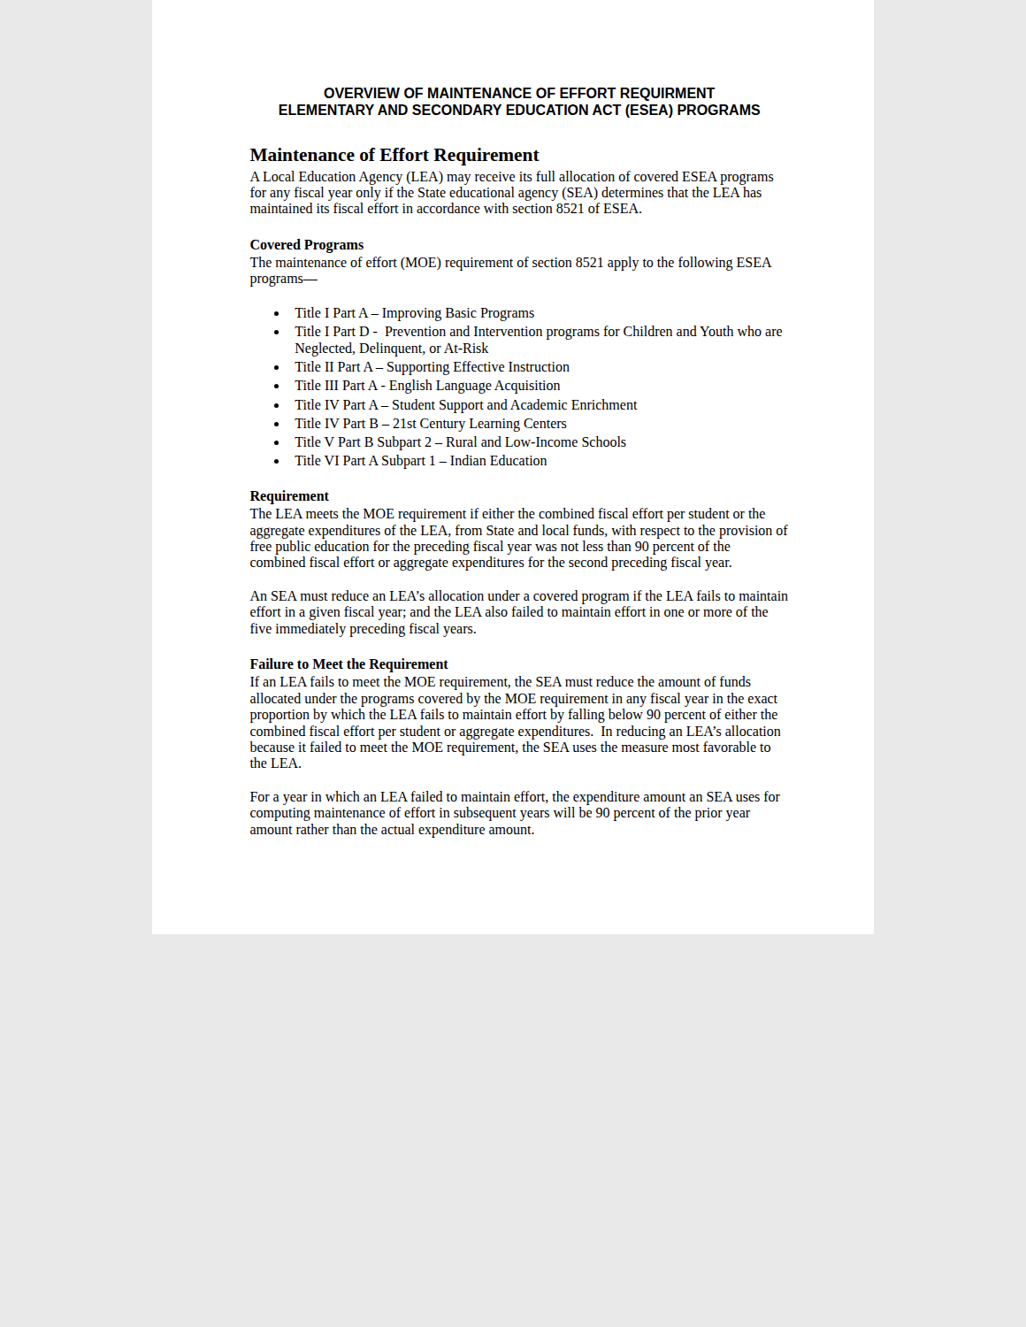OVERVIEW OF MAINTENANCE OF EFFORT REQUIRMENT
ELEMENTARY AND SECONDARY EDUCATION ACT (ESEA) PROGRAMS
Maintenance of Effort Requirement
A Local Education Agency (LEA) may receive its full allocation of covered ESEA programs for any fiscal year only if the State educational agency (SEA) determines that the LEA has maintained its fiscal effort in accordance with section 8521 of ESEA.
Covered Programs
The maintenance of effort (MOE) requirement of section 8521 apply to the following ESEA programs—
Title I Part A – Improving Basic Programs
Title I Part D - Prevention and Intervention programs for Children and Youth who are Neglected, Delinquent, or At-Risk
Title II Part A – Supporting Effective Instruction
Title III Part A - English Language Acquisition
Title IV Part A – Student Support and Academic Enrichment
Title IV Part B – 21st Century Learning Centers
Title V Part B Subpart 2 – Rural and Low-Income Schools
Title VI Part A Subpart 1 – Indian Education
Requirement
The LEA meets the MOE requirement if either the combined fiscal effort per student or the aggregate expenditures of the LEA, from State and local funds, with respect to the provision of free public education for the preceding fiscal year was not less than 90 percent of the combined fiscal effort or aggregate expenditures for the second preceding fiscal year.
An SEA must reduce an LEA’s allocation under a covered program if the LEA fails to maintain effort in a given fiscal year; and the LEA also failed to maintain effort in one or more of the five immediately preceding fiscal years.
Failure to Meet the Requirement
If an LEA fails to meet the MOE requirement, the SEA must reduce the amount of funds allocated under the programs covered by the MOE requirement in any fiscal year in the exact proportion by which the LEA fails to maintain effort by falling below 90 percent of either the combined fiscal effort per student or aggregate expenditures. In reducing an LEA’s allocation because it failed to meet the MOE requirement, the SEA uses the measure most favorable to the LEA.
For a year in which an LEA failed to maintain effort, the expenditure amount an SEA uses for computing maintenance of effort in subsequent years will be 90 percent of the prior year amount rather than the actual expenditure amount.